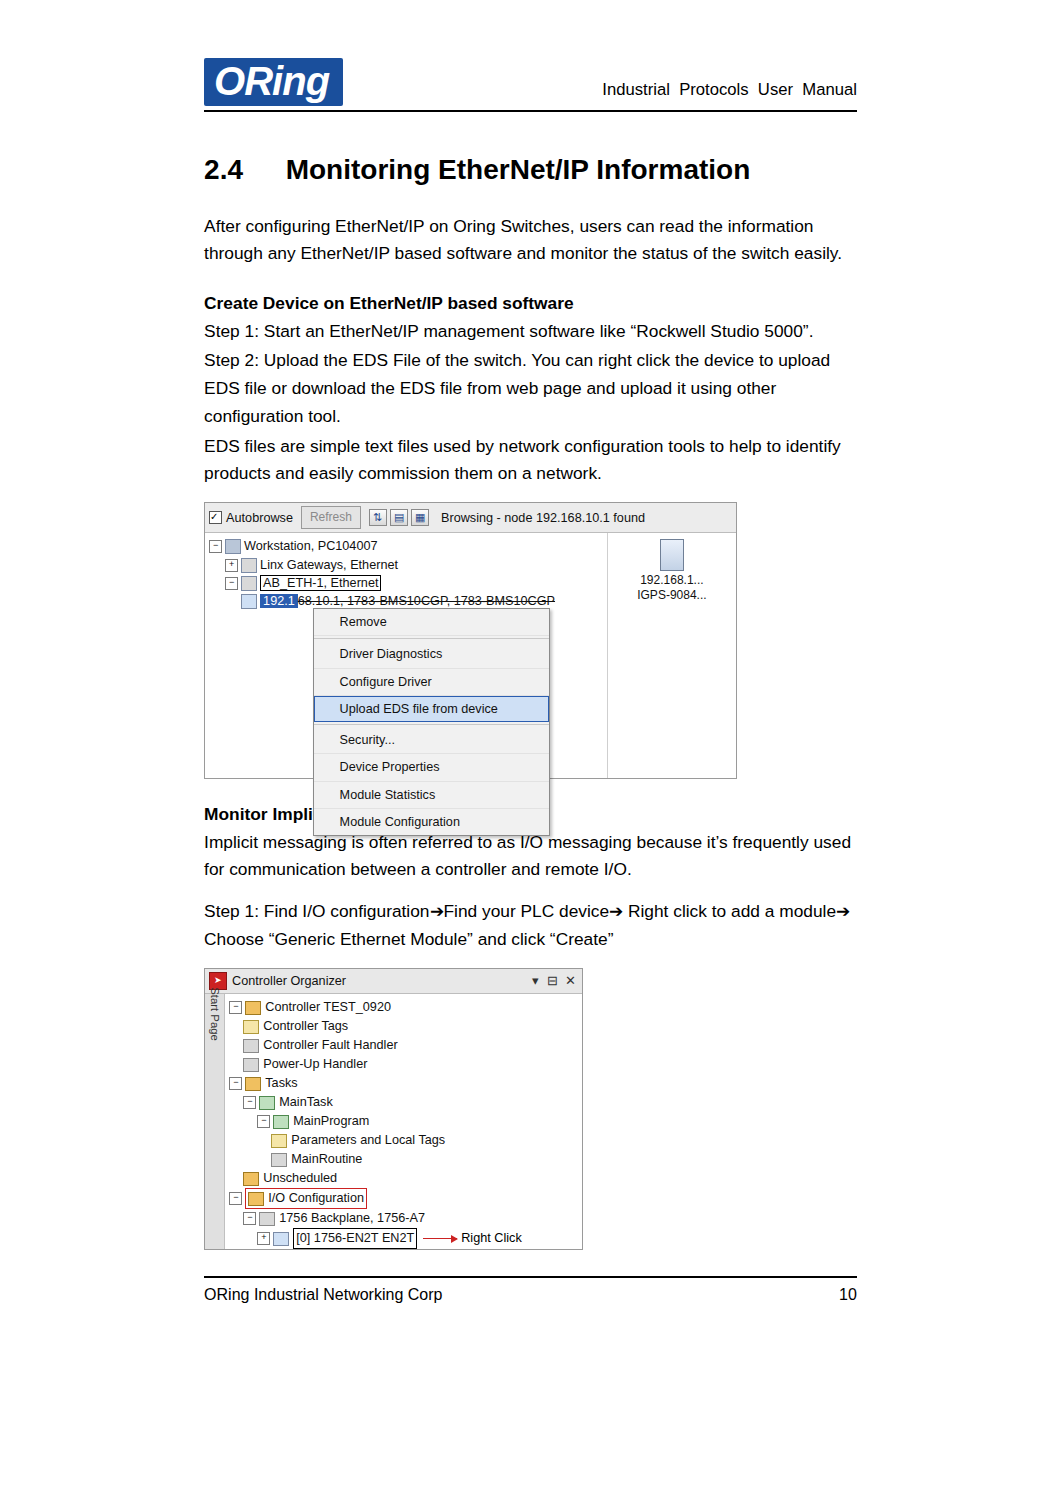ORing
Industrial Protocols User Manual
2.4 Monitoring EtherNet/IP Information
After configuring EtherNet/IP on Oring Switches, users can read the information through any EtherNet/IP based software and monitor the status of the switch easily.
Create Device on EtherNet/IP based software
Step 1: Start an EtherNet/IP management software like “Rockwell Studio 5000”.
Step 2: Upload the EDS File of the switch. You can right click the device to upload EDS file or download the EDS file from web page and upload it using other configuration tool.
EDS files are simple text files used by network configuration tools to help to identify products and easily commission them on a network.
Autobrowse Refresh ⇅▤▦ Browsing - node 192.168.10.1 found
− Workstation, PC104007
+ Linx Gateways, Ethernet
− AB_ETH-1, Ethernet
192.168.10.1, 1783-BMS10CGP, 1783-BMS10CGP
Remove
Driver Diagnostics
Configure Driver
Upload EDS file from device
Security...
Device Properties
Module Statistics
Module Configuration
192.168.1...
IGPS-9084...
Monitor Implicit Messaging
Implicit messaging is often referred to as I/O messaging because it’s frequently used for communication between a controller and remote I/O.
Step 1: Find I/O configuration➔Find your PLC device➔ Right click to add a module➔ Choose “Generic Ethernet Module” and click “Create”
➤Controller Organizer
▾ ⊟ ✕
Start Page
− Controller TEST_0920
Controller Tags
Controller Fault Handler
Power-Up Handler
− Tasks
− MainTask
− MainProgram
Parameters and Local Tags
MainRoutine
Unscheduled
− I/O Configuration
− 1756 Backplane, 1756-A7
+ [0] 1756-EN2T EN2T Right Click
ORing Industrial Networking Corp
10